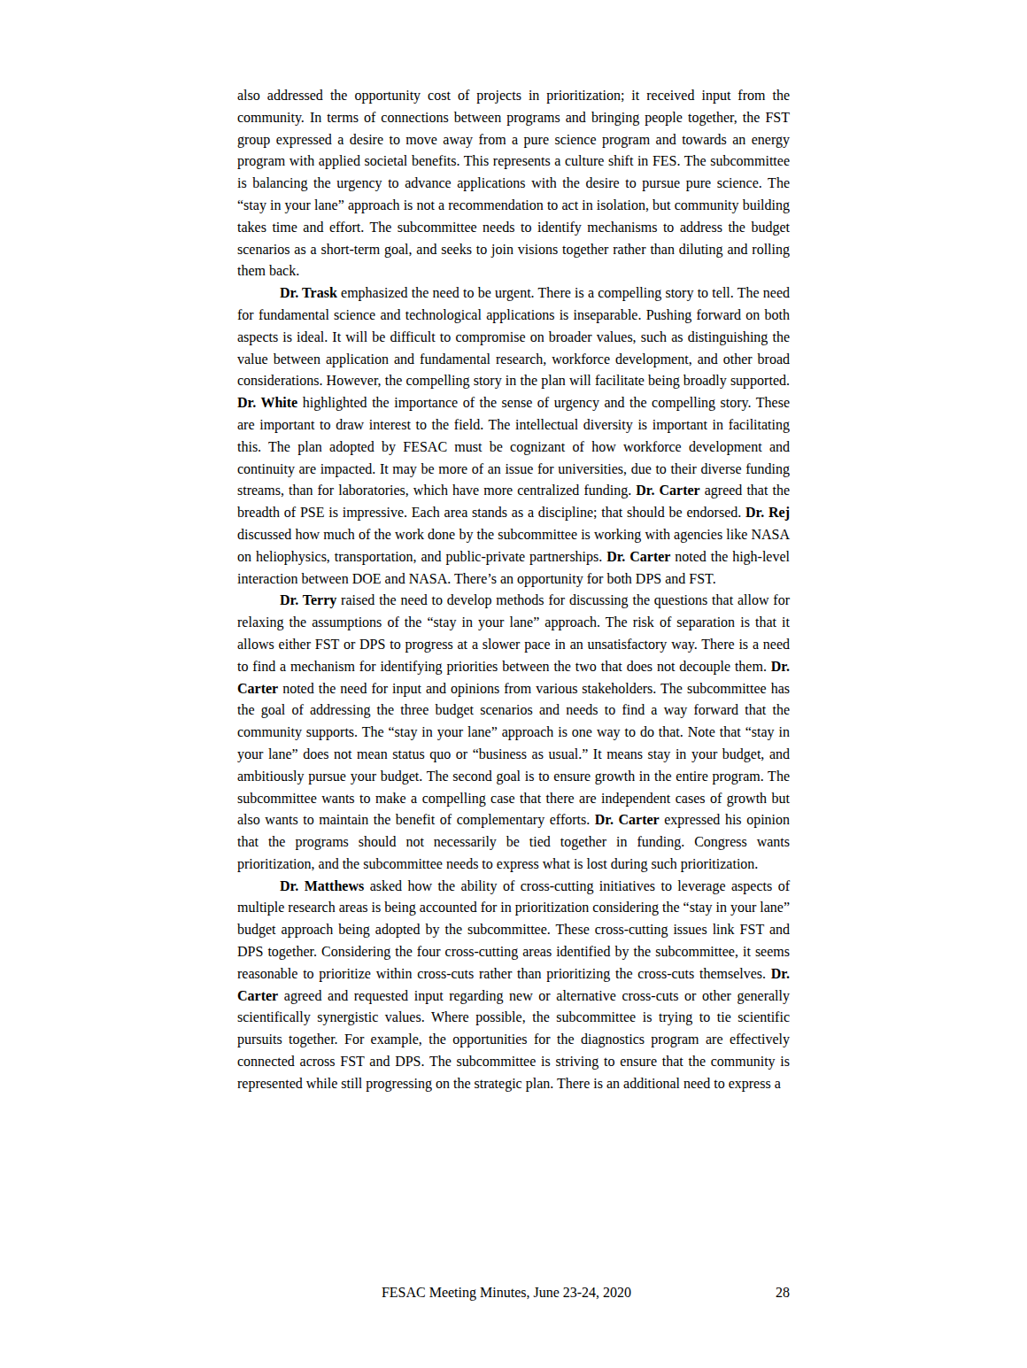also addressed the opportunity cost of projects in prioritization; it received input from the community. In terms of connections between programs and bringing people together, the FST group expressed a desire to move away from a pure science program and towards an energy program with applied societal benefits. This represents a culture shift in FES. The subcommittee is balancing the urgency to advance applications with the desire to pursue pure science. The “stay in your lane” approach is not a recommendation to act in isolation, but community building takes time and effort. The subcommittee needs to identify mechanisms to address the budget scenarios as a short-term goal, and seeks to join visions together rather than diluting and rolling them back.
Dr. Trask emphasized the need to be urgent. There is a compelling story to tell. The need for fundamental science and technological applications is inseparable. Pushing forward on both aspects is ideal. It will be difficult to compromise on broader values, such as distinguishing the value between application and fundamental research, workforce development, and other broad considerations. However, the compelling story in the plan will facilitate being broadly supported. Dr. White highlighted the importance of the sense of urgency and the compelling story. These are important to draw interest to the field. The intellectual diversity is important in facilitating this. The plan adopted by FESAC must be cognizant of how workforce development and continuity are impacted. It may be more of an issue for universities, due to their diverse funding streams, than for laboratories, which have more centralized funding. Dr. Carter agreed that the breadth of PSE is impressive. Each area stands as a discipline; that should be endorsed. Dr. Rej discussed how much of the work done by the subcommittee is working with agencies like NASA on heliophysics, transportation, and public-private partnerships. Dr. Carter noted the high-level interaction between DOE and NASA. There’s an opportunity for both DPS and FST.
Dr. Terry raised the need to develop methods for discussing the questions that allow for relaxing the assumptions of the “stay in your lane” approach. The risk of separation is that it allows either FST or DPS to progress at a slower pace in an unsatisfactory way. There is a need to find a mechanism for identifying priorities between the two that does not decouple them. Dr. Carter noted the need for input and opinions from various stakeholders. The subcommittee has the goal of addressing the three budget scenarios and needs to find a way forward that the community supports. The “stay in your lane” approach is one way to do that. Note that “stay in your lane” does not mean status quo or “business as usual.” It means stay in your budget, and ambitiously pursue your budget. The second goal is to ensure growth in the entire program. The subcommittee wants to make a compelling case that there are independent cases of growth but also wants to maintain the benefit of complementary efforts. Dr. Carter expressed his opinion that the programs should not necessarily be tied together in funding. Congress wants prioritization, and the subcommittee needs to express what is lost during such prioritization.
Dr. Matthews asked how the ability of cross-cutting initiatives to leverage aspects of multiple research areas is being accounted for in prioritization considering the “stay in your lane” budget approach being adopted by the subcommittee. These cross-cutting issues link FST and DPS together. Considering the four cross-cutting areas identified by the subcommittee, it seems reasonable to prioritize within cross-cuts rather than prioritizing the cross-cuts themselves. Dr. Carter agreed and requested input regarding new or alternative cross-cuts or other generally scientifically synergistic values. Where possible, the subcommittee is trying to tie scientific pursuits together. For example, the opportunities for the diagnostics program are effectively connected across FST and DPS. The subcommittee is striving to ensure that the community is represented while still progressing on the strategic plan. There is an additional need to express a
FESAC Meeting Minutes, June 23-24, 202028